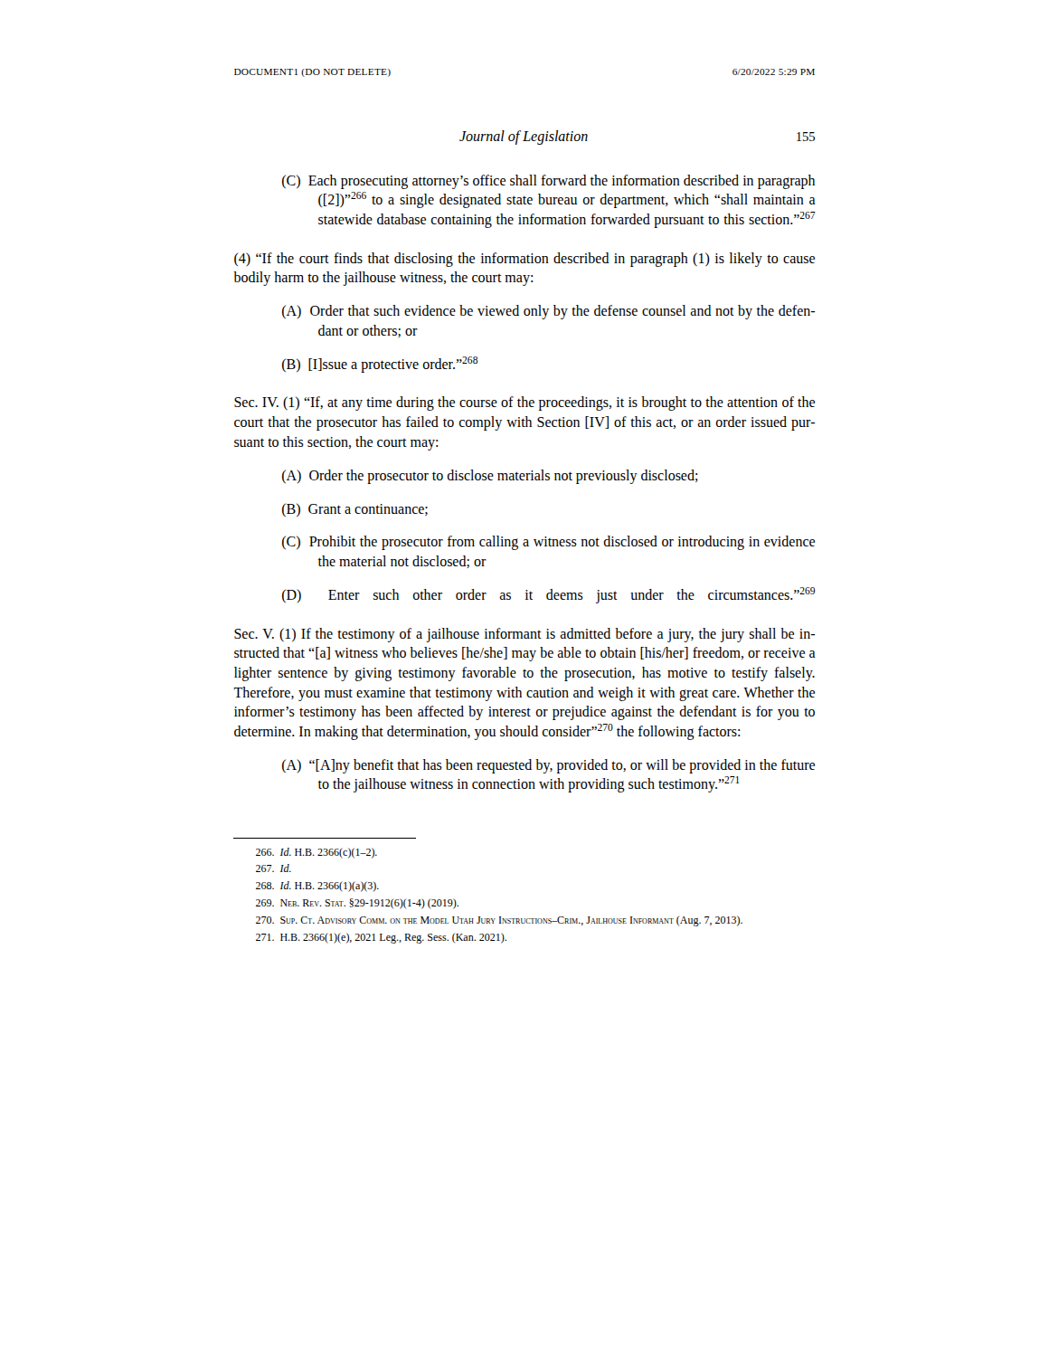Document1 (Do Not Delete)
6/20/2022 5:29 PM
Journal of Legislation
155
(C) Each prosecuting attorney’s office shall forward the information described in paragraph ([2])”266 to a single designated state bureau or department, which “shall maintain a statewide database containing the information forwarded pursuant to this section.”267
(4) “If the court finds that disclosing the information described in paragraph (1) is likely to cause bodily harm to the jailhouse witness, the court may:
(A) Order that such evidence be viewed only by the defense counsel and not by the defendant or others; or
(B) [I]ssue a protective order.”268
Sec. IV. (1) “If, at any time during the course of the proceedings, it is brought to the attention of the court that the prosecutor has failed to comply with Section [IV] of this act, or an order issued pursuant to this section, the court may:
(A) Order the prosecutor to disclose materials not previously disclosed;
(B) Grant a continuance;
(C) Prohibit the prosecutor from calling a witness not disclosed or introducing in evidence the material not disclosed; or
(D) Enter such other order as it deems just under the circumstances.”269
Sec. V. (1) If the testimony of a jailhouse informant is admitted before a jury, the jury shall be instructed that “[a] witness who believes [he/she] may be able to obtain [his/her] freedom, or receive a lighter sentence by giving testimony favorable to the prosecution, has motive to testify falsely. Therefore, you must examine that testimony with caution and weigh it with great care. Whether the informer’s testimony has been affected by interest or prejudice against the defendant is for you to determine. In making that determination, you should consider”270 the following factors:
(A) “[A]ny benefit that has been requested by, provided to, or will be provided in the future to the jailhouse witness in connection with providing such testimony.”271
266. Id. H.B. 2366(c)(1–2).
267. Id.
268. Id. H.B. 2366(1)(a)(3).
269. Neb. Rev. Stat. §29-1912(6)(1-4) (2019).
270. Sup. Ct. Advisory Comm. on the Model Utah Jury Instructions–Crim., Jailhouse Informant (Aug. 7, 2013).
271. H.B. 2366(1)(e), 2021 Leg., Reg. Sess. (Kan. 2021).